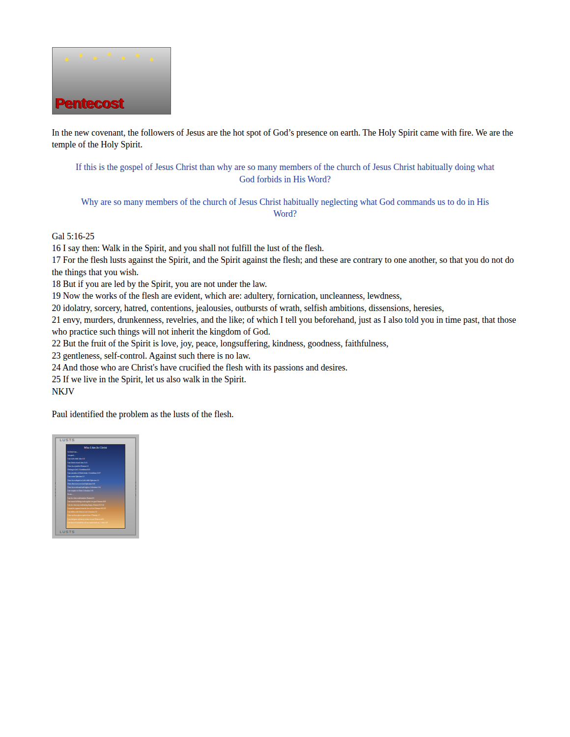In the new covenant, the followers of Jesus are the hot spot of God’s presence on earth. The Holy Spirit came with fire. We are the temple of the Holy Spirit.
If this is the gospel of Jesus Christ than why are so many members of the church of Jesus Christ habitually doing what God forbids in His Word?
Why are so many members of the church of Jesus Christ habitually neglecting what God commands us to do in His Word?
Gal 5:16-25
16 I say then: Walk in the Spirit, and you shall not fulfill the lust of the flesh.
17 For the flesh lusts against the Spirit, and the Spirit against the flesh; and these are contrary to one another, so that you do not do the things that you wish.
18 But if you are led by the Spirit, you are not under the law.
19 Now the works of the flesh are evident, which are: adultery, fornication, uncleanness, lewdness,
20 idolatry, sorcery, hatred, contentions, jealousies, outbursts of wrath, selfish ambitions, dissensions, heresies,
21 envy, murders, drunkenness, revelries, and the like; of which I tell you beforehand, just as I also told you in time past, that those who practice such things will not inherit the kingdom of God.
22 But the fruit of the Spirit is love, joy, peace, longsuffering, kindness, goodness, faithfulness,
23 gentleness, self-control. Against such there is no law.
24 And those who are Christ's have crucified the flesh with its passions and desires.
25 If we live in the Spirit, let us also walk in the Spirit.
NKJV
Paul identified the problem as the lusts of the flesh.
LUSTS LUSTS LUSTS LUSTS
Who I Am In Christ
In Christ I am…
Accepted…
I am God's child. John 1:12
I am Christ's friend. John 15:15
I have been justified. Romans 5:1
I belong to God. 1 Corinthians 6:20
I am a member of Christ's body. 1 Corinthians 12:27
I am a saint. Ephesians 1:1
I have been adopted as God's child. Ephesians 1:5
I have direct access to God. Ephesians 2:18
I have been redeemed and forgiven. Colossians 1:14
I am complete in Christ. Colossians 2:10
Secure…
I am free from condemnation. Romans 8:1
I am assured all things work together for good. Romans 8:28
I am free from any condemning charges. Romans 8:31-34
I cannot be separated from the love of God. Romans 8:35-39
I am hidden with Christ in God. Colossians 3:3
I have not been given a spirit of fear. 2 Timothy 1:7
I can find grace and mercy in time of need. Hebrews 4:16
I am born of God and the evil one cannot touch me. 1 John 5:18